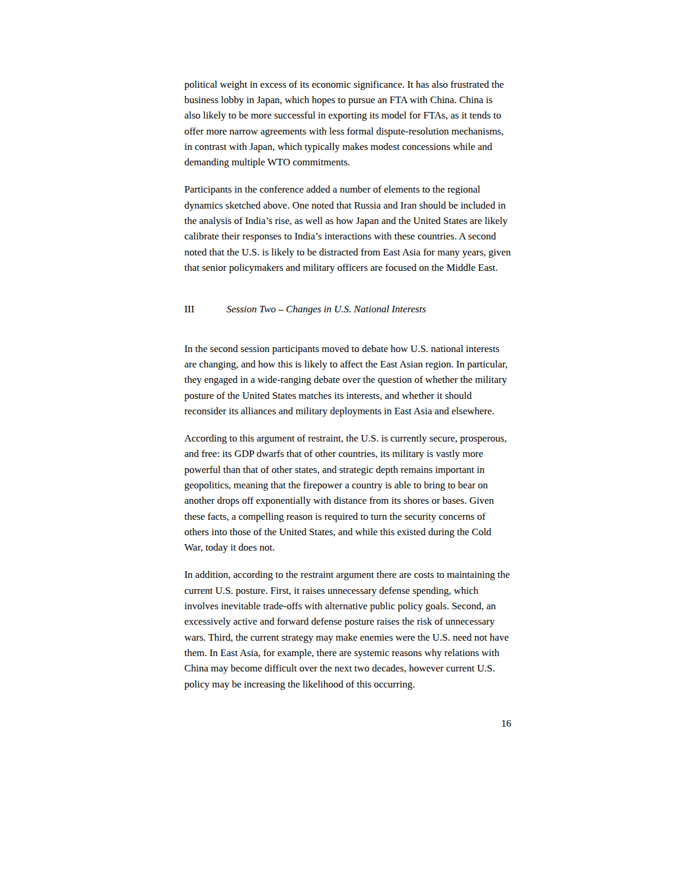political weight in excess of its economic significance. It has also frustrated the business lobby in Japan, which hopes to pursue an FTA with China. China is also likely to be more successful in exporting its model for FTAs, as it tends to offer more narrow agreements with less formal dispute-resolution mechanisms, in contrast with Japan, which typically makes modest concessions while and demanding multiple WTO commitments.
Participants in the conference added a number of elements to the regional dynamics sketched above. One noted that Russia and Iran should be included in the analysis of India’s rise, as well as how Japan and the United States are likely calibrate their responses to India’s interactions with these countries. A second noted that the U.S. is likely to be distracted from East Asia for many years, given that senior policymakers and military officers are focused on the Middle East.
IIISession Two – Changes in U.S. National Interests
In the second session participants moved to debate how U.S. national interests are changing, and how this is likely to affect the East Asian region. In particular, they engaged in a wide-ranging debate over the question of whether the military posture of the United States matches its interests, and whether it should reconsider its alliances and military deployments in East Asia and elsewhere.
According to this argument of restraint, the U.S. is currently secure, prosperous, and free: its GDP dwarfs that of other countries, its military is vastly more powerful than that of other states, and strategic depth remains important in geopolitics, meaning that the firepower a country is able to bring to bear on another drops off exponentially with distance from its shores or bases. Given these facts, a compelling reason is required to turn the security concerns of others into those of the United States, and while this existed during the Cold War, today it does not.
In addition, according to the restraint argument there are costs to maintaining the current U.S. posture. First, it raises unnecessary defense spending, which involves inevitable trade-offs with alternative public policy goals. Second, an excessively active and forward defense posture raises the risk of unnecessary wars. Third, the current strategy may make enemies were the U.S. need not have them. In East Asia, for example, there are systemic reasons why relations with China may become difficult over the next two decades, however current U.S. policy may be increasing the likelihood of this occurring.
16